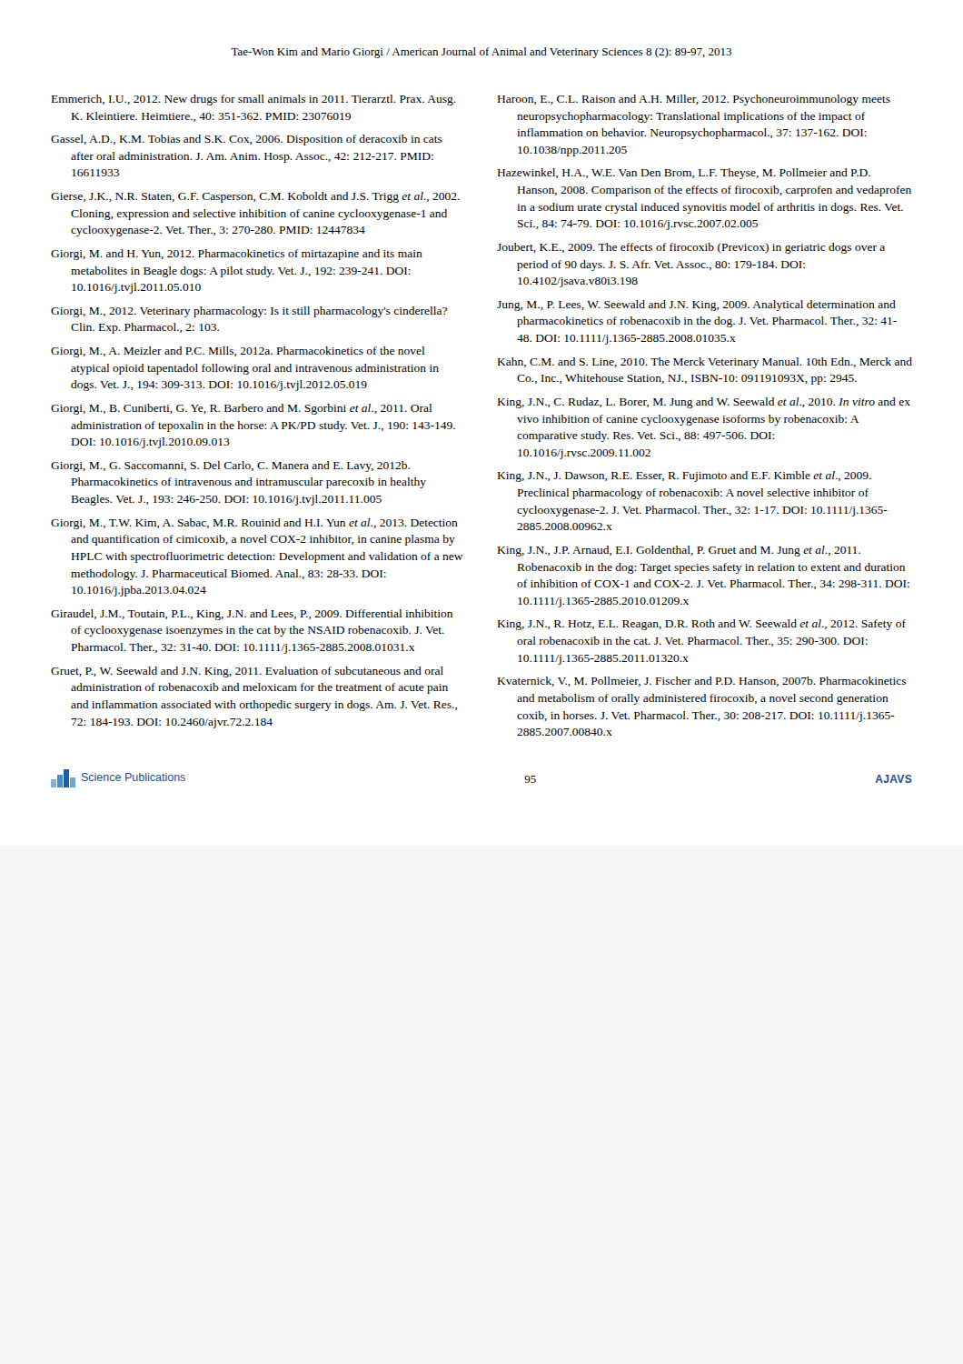Tae-Won Kim and Mario Giorgi / American Journal of Animal and Veterinary Sciences 8 (2): 89-97, 2013
Emmerich, I.U., 2012. New drugs for small animals in 2011. Tierarztl. Prax. Ausg. K. Kleintiere. Heimtiere., 40: 351-362. PMID: 23076019
Gassel, A.D., K.M. Tobias and S.K. Cox, 2006. Disposition of deracoxib in cats after oral administration. J. Am. Anim. Hosp. Assoc., 42: 212-217. PMID: 16611933
Gierse, J.K., N.R. Staten, G.F. Casperson, C.M. Koboldt and J.S. Trigg et al., 2002. Cloning, expression and selective inhibition of canine cyclooxygenase-1 and cyclooxygenase-2. Vet. Ther., 3: 270-280. PMID: 12447834
Giorgi, M. and H. Yun, 2012. Pharmacokinetics of mirtazapine and its main metabolites in Beagle dogs: A pilot study. Vet. J., 192: 239-241. DOI: 10.1016/j.tvjl.2011.05.010
Giorgi, M., 2012. Veterinary pharmacology: Is it still pharmacology's cinderella? Clin. Exp. Pharmacol., 2: 103.
Giorgi, M., A. Meizler and P.C. Mills, 2012a. Pharmacokinetics of the novel atypical opioid tapentadol following oral and intravenous administration in dogs. Vet. J., 194: 309-313. DOI: 10.1016/j.tvjl.2012.05.019
Giorgi, M., B. Cuniberti, G. Ye, R. Barbero and M. Sgorbini et al., 2011. Oral administration of tepoxalin in the horse: A PK/PD study. Vet. J., 190: 143-149. DOI: 10.1016/j.tvjl.2010.09.013
Giorgi, M., G. Saccomanni, S. Del Carlo, C. Manera and E. Lavy, 2012b. Pharmacokinetics of intravenous and intramuscular parecoxib in healthy Beagles. Vet. J., 193: 246-250. DOI: 10.1016/j.tvjl.2011.11.005
Giorgi, M., T.W. Kim, A. Sabac, M.R. Rouinid and H.I. Yun et al., 2013. Detection and quantification of cimicoxib, a novel COX-2 inhibitor, in canine plasma by HPLC with spectrofluorimetric detection: Development and validation of a new methodology. J. Pharmaceutical Biomed. Anal., 83: 28-33. DOI: 10.1016/j.jpba.2013.04.024
Giraudel, J.M., Toutain, P.L., King, J.N. and Lees, P., 2009. Differential inhibition of cyclooxygenase isoenzymes in the cat by the NSAID robenacoxib. J. Vet. Pharmacol. Ther., 32: 31-40. DOI: 10.1111/j.1365-2885.2008.01031.x
Gruet, P., W. Seewald and J.N. King, 2011. Evaluation of subcutaneous and oral administration of robenacoxib and meloxicam for the treatment of acute pain and inflammation associated with orthopedic surgery in dogs. Am. J. Vet. Res., 72: 184-193. DOI: 10.2460/ajvr.72.2.184
Haroon, E., C.L. Raison and A.H. Miller, 2012. Psychoneuroimmunology meets neuropsychopharmacology: Translational implications of the impact of inflammation on behavior. Neuropsychopharmacol., 37: 137-162. DOI: 10.1038/npp.2011.205
Hazewinkel, H.A., W.E. Van Den Brom, L.F. Theyse, M. Pollmeier and P.D. Hanson, 2008. Comparison of the effects of firocoxib, carprofen and vedaprofen in a sodium urate crystal induced synovitis model of arthritis in dogs. Res. Vet. Sci., 84: 74-79. DOI: 10.1016/j.rvsc.2007.02.005
Joubert, K.E., 2009. The effects of firocoxib (Previcox) in geriatric dogs over a period of 90 days. J. S. Afr. Vet. Assoc., 80: 179-184. DOI: 10.4102/jsava.v80i3.198
Jung, M., P. Lees, W. Seewald and J.N. King, 2009. Analytical determination and pharmacokinetics of robenacoxib in the dog. J. Vet. Pharmacol. Ther., 32: 41-48. DOI: 10.1111/j.1365-2885.2008.01035.x
Kahn, C.M. and S. Line, 2010. The Merck Veterinary Manual. 10th Edn., Merck and Co., Inc., Whitehouse Station, NJ., ISBN-10: 091191093X, pp: 2945.
King, J.N., C. Rudaz, L. Borer, M. Jung and W. Seewald et al., 2010. In vitro and ex vivo inhibition of canine cyclooxygenase isoforms by robenacoxib: A comparative study. Res. Vet. Sci., 88: 497-506. DOI: 10.1016/j.rvsc.2009.11.002
King, J.N., J. Dawson, R.E. Esser, R. Fujimoto and E.F. Kimble et al., 2009. Preclinical pharmacology of robenacoxib: A novel selective inhibitor of cyclooxygenase-2. J. Vet. Pharmacol. Ther., 32: 1-17. DOI: 10.1111/j.1365-2885.2008.00962.x
King, J.N., J.P. Arnaud, E.I. Goldenthal, P. Gruet and M. Jung et al., 2011. Robenacoxib in the dog: Target species safety in relation to extent and duration of inhibition of COX-1 and COX-2. J. Vet. Pharmacol. Ther., 34: 298-311. DOI: 10.1111/j.1365-2885.2010.01209.x
King, J.N., R. Hotz, E.L. Reagan, D.R. Roth and W. Seewald et al., 2012. Safety of oral robenacoxib in the cat. J. Vet. Pharmacol. Ther., 35: 290-300. DOI: 10.1111/j.1365-2885.2011.01320.x
Kvaternick, V., M. Pollmeier, J. Fischer and P.D. Hanson, 2007b. Pharmacokinetics and metabolism of orally administered firocoxib, a novel second generation coxib, in horses. J. Vet. Pharmacol. Ther., 30: 208-217. DOI: 10.1111/j.1365-2885.2007.00840.x
Science Publications
95
AJAVS